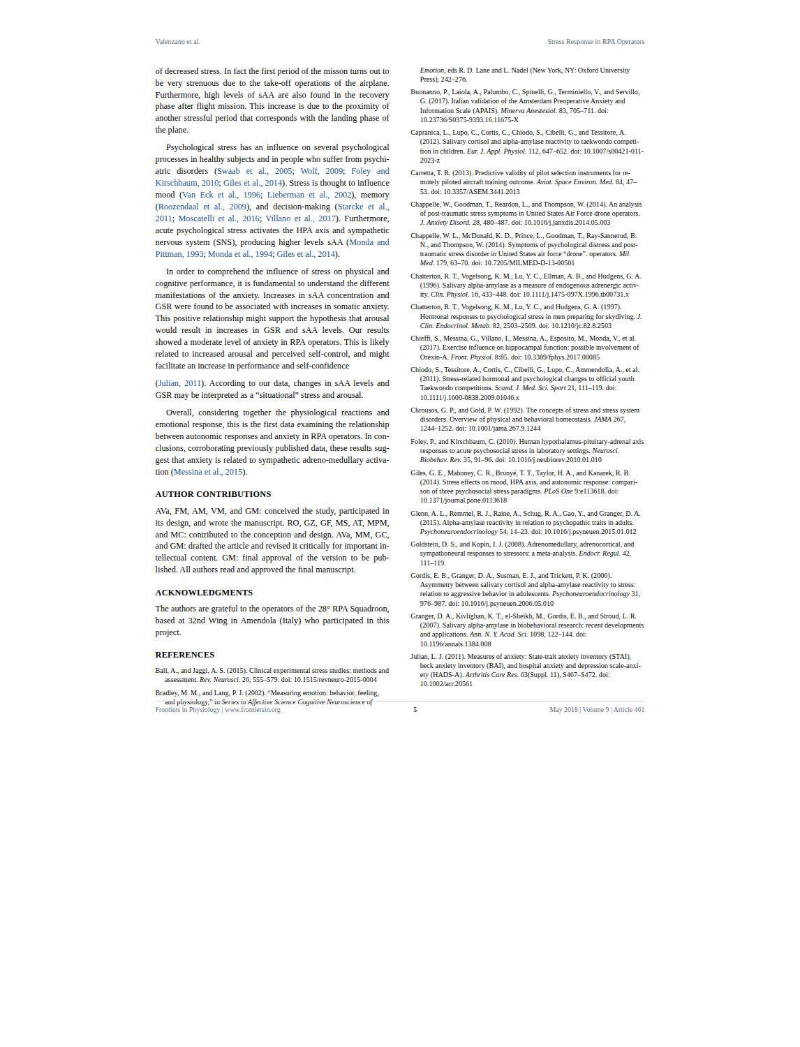Valenzano et al.
Stress Response in RPA Operators
of decreased stress. In fact the first period of the misson turns out to be very strenuous due to the take-off operations of the airplane. Furthermore, high levels of sAA are also found in the recovery phase after flight mission. This increase is due to the proximity of another stressful period that corresponds with the landing phase of the plane.
Psychological stress has an influence on several psychological processes in healthy subjects and in people who suffer from psychiatric disorders (Swaab et al., 2005; Wolf, 2009; Foley and Kirschbaum, 2010; Giles et al., 2014). Stress is thought to influence mood (Van Eck et al., 1996; Lieberman et al., 2002), memory (Roozendaal et al., 2009), and decision-making (Starcke et al., 2011; Moscatelli et al., 2016; Villano et al., 2017). Furthermore, acute psychological stress activates the HPA axis and sympathetic nervous system (SNS), producing higher levels sAA (Monda and Pittman, 1993; Monda et al., 1994; Giles et al., 2014).
In order to comprehend the influence of stress on physical and cognitive performance, it is fundamental to understand the different manifestations of the anxiety. Increases in sAA concentration and GSR were found to be associated with increases in somatic anxiety. This positive relationship might support the hypothesis that arousal would result in increases in GSR and sAA levels. Our results showed a moderate level of anxiety in RPA operators. This is likely related to increased arousal and perceived self-control, and might facilitate an increase in performance and self-confidence
(Julian, 2011). According to our data, changes in sAA levels and GSR may be interpreted as a “situational” stress and arousal.
Overall, considering together the physiological reactions and emotional response, this is the first data examining the relationship between autonomic responses and anxiety in RPA operators. In conclusions, corroborating previously published data, these results suggest that anxiety is related to sympathetic adreno-medullary activation (Messina et al., 2015).
Author Contributions
AVa, FM, AM, VM, and GM: conceived the study, participated in its design, and wrote the manuscript. RO, GZ, GF, MS, AT, MPM, and MC: contributed to the conception and design. AVa, MM, GC, and GM: drafted the article and revised it critically for important intellectual content. GM: final approval of the version to be published. All authors read and approved the final manuscript.
Acknowledgments
The authors are grateful to the operators of the 28° RPA Squadroon, based at 32nd Wing in Amendola (Italy) who participated in this project.
References
Bali, A., and Jaggi, A. S. (2015). Clinical experimental stress studies: methods and assessment. Rev. Neurosci. 26, 555–579. doi: 10.1515/revneuro-2015-0004
Bradley, M. M., and Lang, P. J. (2002). “Measuring emotion: behavior, feeling, and physiology,” in Series in Affective Science Cognitive Neuroscience of Emotion, eds R. D. Lane and L. Nadel (New York, NY: Oxford University Press), 242–276.
Buonanno, P., Laiola, A., Palumbo, C., Spinelli, G., Terminiello, V., and Servillo, G. (2017). Italian validation of the Amsterdam Preoperative Anxiety and Information Scale (APAIS). Minerva Anestesiol. 83, 705–711. doi: 10.23736/S0375-9393.16.11675-X
Capranica, L., Lupo, C., Cortis, C., Chiodo, S., Cibelli, G., and Tessitore, A. (2012). Salivary cortisol and alpha-amylase reactivity to taekwondo competition in children. Eur. J. Appl. Physiol. 112, 647–652. doi: 10.1007/s00421-011-2023-z
Carretta, T. R. (2013). Predictive validity of pilot selection instruments for remotely piloted aircraft training outcome. Aviat. Space Environ. Med. 84, 47–53. doi: 10.3357/ASEM.3441.2013
Chappelle, W., Goodman, T., Reardon, L., and Thompson, W. (2014). An analysis of post-traumatic stress symptoms in United States Air Force drone operators. J. Anxiety Disord. 28, 480–487. doi: 10.1016/j.janxdis.2014.05.003
Chappelle, W. L., McDonald, K. D., Prince, L., Goodman, T., Ray-Sannerud, B. N., and Thompson, W. (2014). Symptoms of psychological distress and post-traumatic stress disorder in United States air force “drone”. operators. Mil. Med. 179, 63–70. doi: 10.7205/MILMED-D-13-00501
Chatterton, R. T., Vogelsong, K. M., Lu, Y. C., Ellman, A. B., and Hudgens, G. A. (1996). Salivary alpha-amylase as a measure of endogenous adrenergic activity. Clin. Physiol. 16, 433–448. doi: 10.1111/j.1475-097X.1996.tb00731.x
Chatterton, R. T., Vogelsong, K. M., Lu, Y. C., and Hudgens, G. A. (1997). Hormonal responses to psychological stress in men preparing for skydiving. J. Clin. Endocrinol. Metab. 82, 2503–2509. doi: 10.1210/jc.82.8.2503
Chieffi, S., Messina, G., Villano, I., Messina, A., Esposito, M., Monda, V., et al. (2017). Exercise influence on hippocampal function: possible involvement of Orexin-A. Front. Physiol. 8:85. doi: 10.3389/fphys.2017.00085
Chiodo, S., Tessitore, A., Cortis, C., Cibelli, G., Lupo, C., Ammendolia, A., et al. (2011). Stress-related hormonal and psychological changes to official youth Taekwondo competitions. Scand. J. Med. Sci. Sport 21, 111–119. doi: 10.1111/j.1600-0838.2009.01046.x
Chrousos, G. P., and Gold, P. W. (1992). The concepts of stress and stress system disorders. Overview of physical and behavioral homeostasis. JAMA 267, 1244–1252. doi: 10.1001/jama.267.9.1244
Foley, P., and Kirschbaum, C. (2010). Human hypothalamus-pituitary-adrenal axis responses to acute psychosocial stress in laboratory settings. Neurosci. Biobehav. Rev. 35, 91–96. doi: 10.1016/j.neubiorev.2010.01.010
Giles, G. E., Mahoney, C. R., Brunyé, T. T., Taylor, H. A., and Kanarek, R. B. (2014). Stress effects on mood, HPA axis, and autonomic response: comparison of three psychosocial stress paradigms. PLoS One 9:e113618. doi: 10.1371/journal.pone.0113618
Glenn, A. L., Remmel, R. J., Raine, A., Schug, R. A., Gao, Y., and Granger, D. A. (2015). Alpha-amylase reactivity in relation to psychopathic traits in adults. Psychoneuroendocrinology 54, 14–23. doi: 10.1016/j.psyneuen.2015.01.012
Goldstein, D. S., and Kopin, I. J. (2008). Adrenomedullary, adrenocortical, and sympathoneural responses to stressors: a meta-analysis. Endocr. Regul. 42, 111–119.
Gordis, E. B., Granger, D. A., Susman, E. J., and Trickett, P. K. (2006). Asymmetry between salivary cortisol and alpha-amylase reactivity to stress: relation to aggressive behavior in adolescents. Psychoneuroendocrinology 31, 976–987. doi: 10.1016/j.psyneuen.2006.05.010
Granger, D. A., Kivlighan, K. T., el-Sheikh, M., Gordis, E. B., and Stroud, L. R. (2007). Salivary alpha-amylase in biobehavioral research: recent developments and applications. Ann. N. Y. Acad. Sci. 1098, 122–144. doi: 10.1196/annals.1384.008
Julian, L. J. (2011). Measures of anxiety: State-trait anxiety inventory (STAI), beck anxiety inventory (BAI), and hospital anxiety and depression scale-anxiety (HADS-A). Arthritis Care Res. 63(Suppl. 11), S467–S472. doi: 10.1002/acr.20561
Frontiers in Physiology | www.frontiersin.org
5
May 2018 | Volume 9 | Article 461